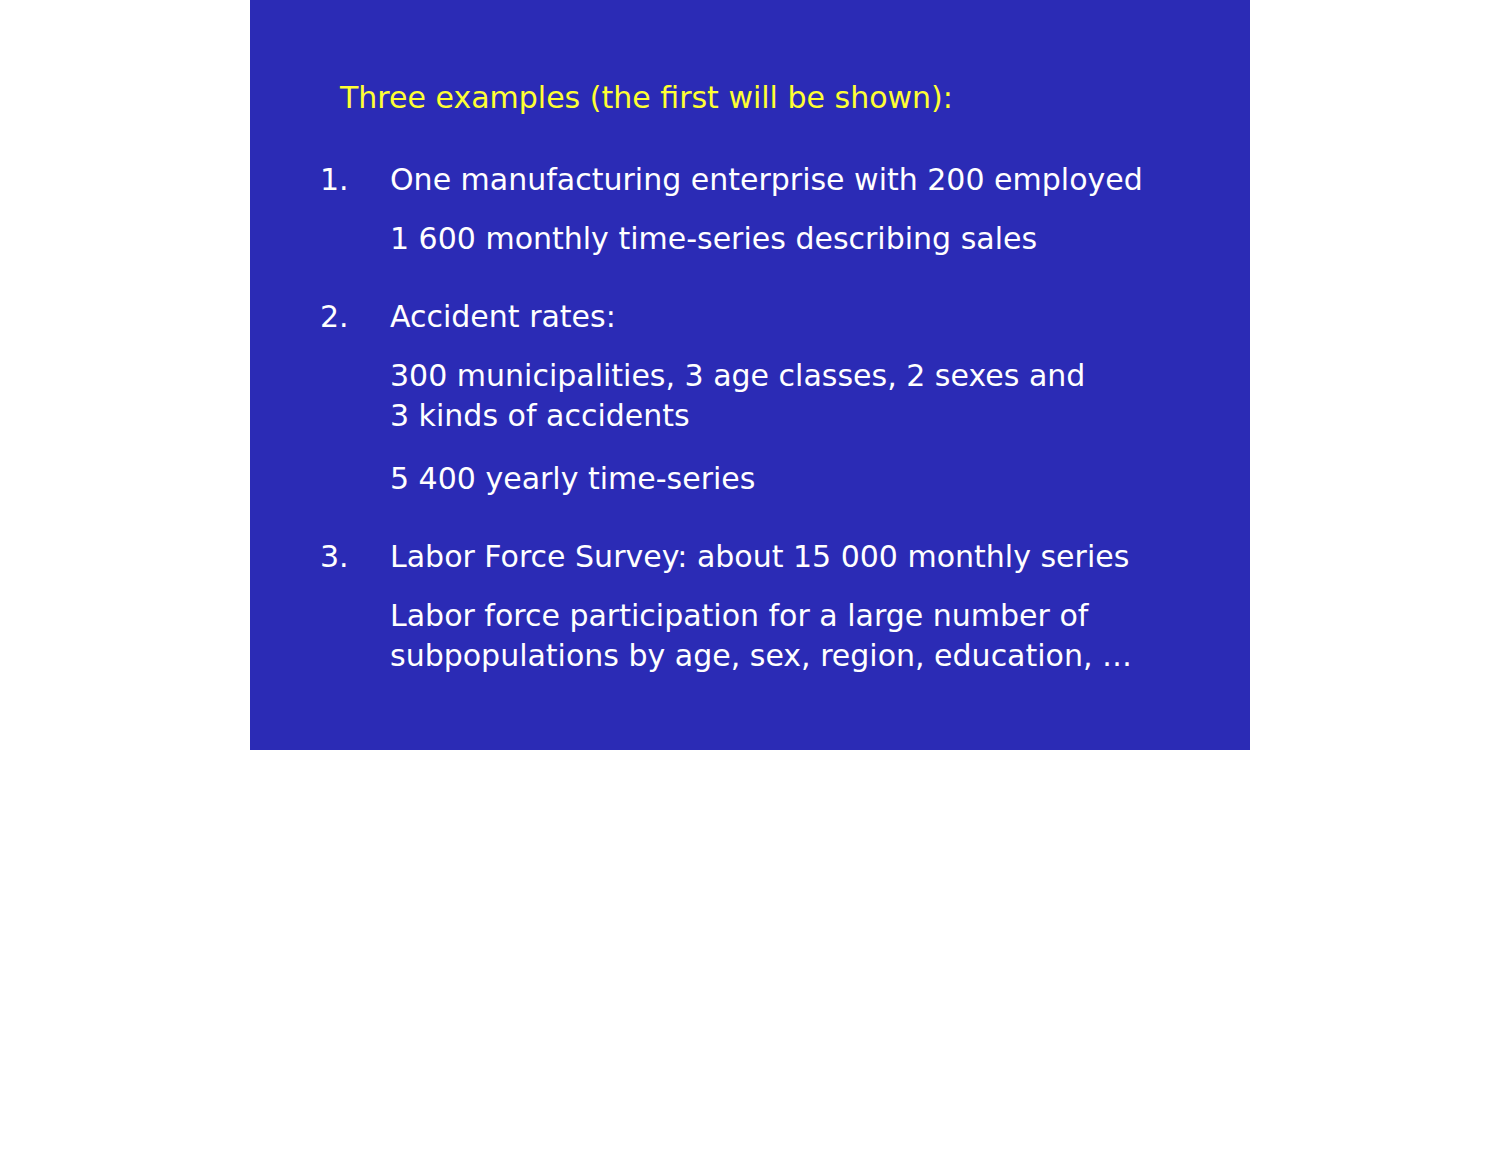Three examples (the first will be shown):
1. One manufacturing enterprise with 200 employed
1 600 monthly time-series describing sales
2. Accident rates:
300 municipalities, 3 age classes, 2 sexes and
3 kinds of accidents
5 400 yearly time-series
3. Labor Force Survey: about 15 000 monthly series
Labor force participation for a large number of
subpopulations by age, sex, region, education, …